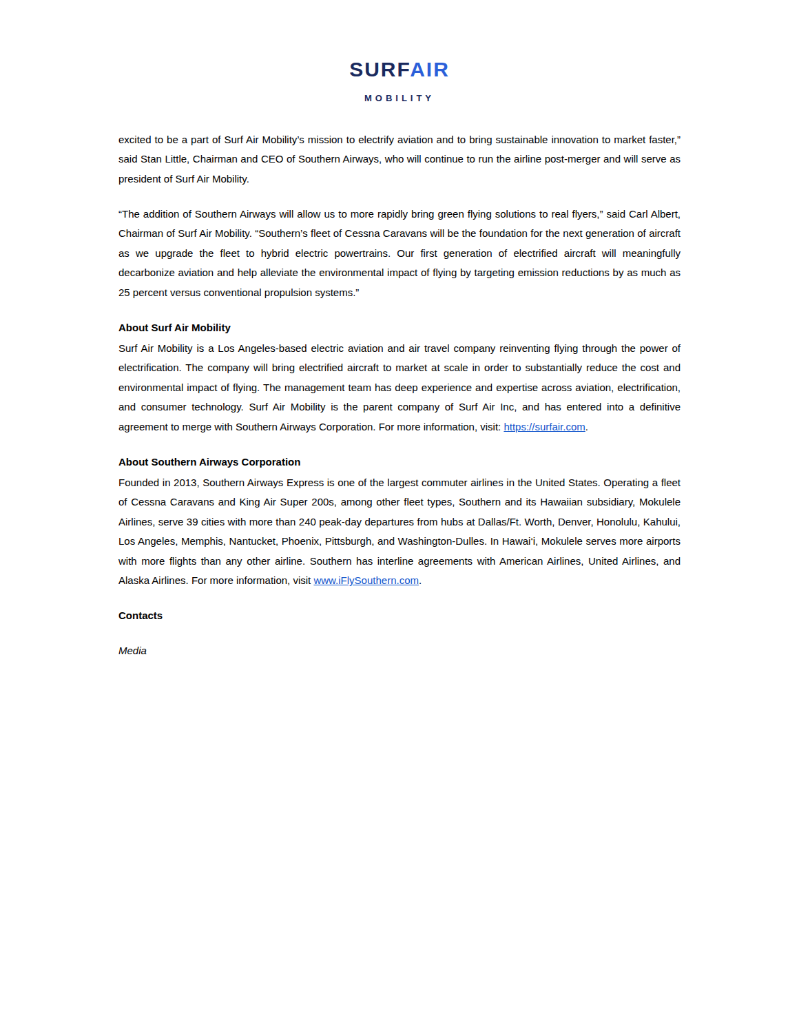SURF AIR MOBILITY
excited to be a part of Surf Air Mobility’s mission to electrify aviation and to bring sustainable innovation to market faster,” said Stan Little, Chairman and CEO of Southern Airways, who will continue to run the airline post-merger and will serve as president of Surf Air Mobility.
“The addition of Southern Airways will allow us to more rapidly bring green flying solutions to real flyers,” said Carl Albert, Chairman of Surf Air Mobility. “Southern’s fleet of Cessna Caravans will be the foundation for the next generation of aircraft as we upgrade the fleet to hybrid electric powertrains. Our first generation of electrified aircraft will meaningfully decarbonize aviation and help alleviate the environmental impact of flying by targeting emission reductions by as much as 25 percent versus conventional propulsion systems.”
About Surf Air Mobility
Surf Air Mobility is a Los Angeles-based electric aviation and air travel company reinventing flying through the power of electrification. The company will bring electrified aircraft to market at scale in order to substantially reduce the cost and environmental impact of flying. The management team has deep experience and expertise across aviation, electrification, and consumer technology. Surf Air Mobility is the parent company of Surf Air Inc, and has entered into a definitive agreement to merge with Southern Airways Corporation. For more information, visit: https://surfair.com.
About Southern Airways Corporation
Founded in 2013, Southern Airways Express is one of the largest commuter airlines in the United States. Operating a fleet of Cessna Caravans and King Air Super 200s, among other fleet types, Southern and its Hawaiian subsidiary, Mokulele Airlines, serve 39 cities with more than 240 peak-day departures from hubs at Dallas/Ft. Worth, Denver, Honolulu, Kahului, Los Angeles, Memphis, Nantucket, Phoenix, Pittsburgh, and Washington-Dulles. In Hawai‘i, Mokulele serves more airports with more flights than any other airline. Southern has interline agreements with American Airlines, United Airlines, and Alaska Airlines. For more information, visit www.iFlySouthern.com.
Contacts
Media